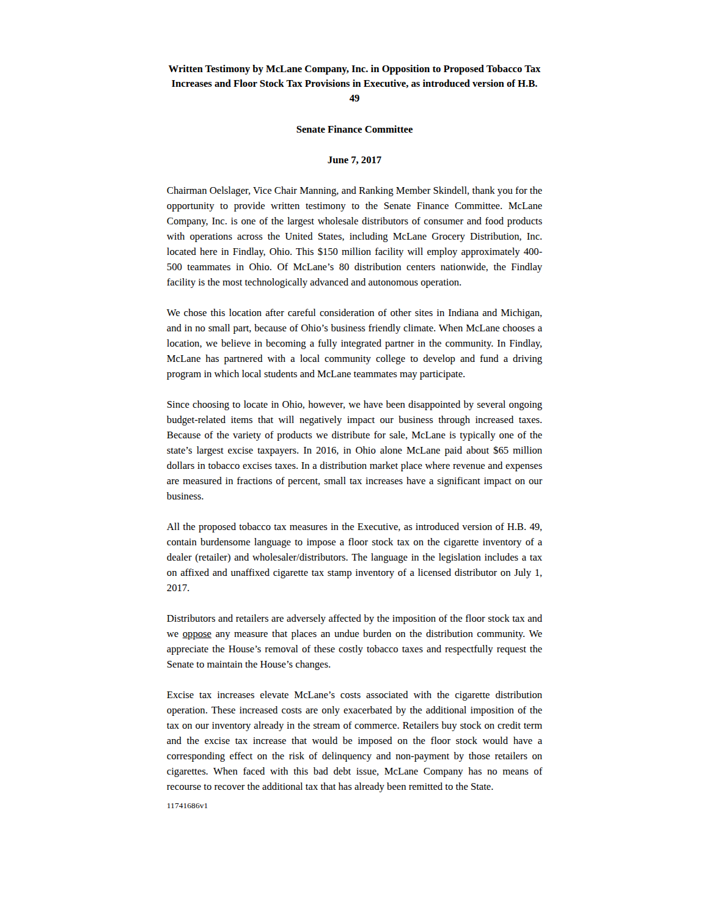Written Testimony by McLane Company, Inc. in Opposition to Proposed Tobacco Tax
Increases and Floor Stock Tax Provisions in Executive, as introduced version of H.B. 49
Senate Finance Committee
June 7, 2017
Chairman Oelslager, Vice Chair Manning, and Ranking Member Skindell, thank you for the opportunity to provide written testimony to the Senate Finance Committee. McLane Company, Inc. is one of the largest wholesale distributors of consumer and food products with operations across the United States, including McLane Grocery Distribution, Inc. located here in Findlay, Ohio. This $150 million facility will employ approximately 400-500 teammates in Ohio. Of McLane’s 80 distribution centers nationwide, the Findlay facility is the most technologically advanced and autonomous operation.
We chose this location after careful consideration of other sites in Indiana and Michigan, and in no small part, because of Ohio’s business friendly climate. When McLane chooses a location, we believe in becoming a fully integrated partner in the community. In Findlay, McLane has partnered with a local community college to develop and fund a driving program in which local students and McLane teammates may participate.
Since choosing to locate in Ohio, however, we have been disappointed by several ongoing budget-related items that will negatively impact our business through increased taxes. Because of the variety of products we distribute for sale, McLane is typically one of the state’s largest excise taxpayers. In 2016, in Ohio alone McLane paid about $65 million dollars in tobacco excises taxes. In a distribution market place where revenue and expenses are measured in fractions of percent, small tax increases have a significant impact on our business.
All the proposed tobacco tax measures in the Executive, as introduced version of H.B. 49, contain burdensome language to impose a floor stock tax on the cigarette inventory of a dealer (retailer) and wholesaler/distributors. The language in the legislation includes a tax on affixed and unaffixed cigarette tax stamp inventory of a licensed distributor on July 1, 2017.
Distributors and retailers are adversely affected by the imposition of the floor stock tax and we oppose any measure that places an undue burden on the distribution community. We appreciate the House’s removal of these costly tobacco taxes and respectfully request the Senate to maintain the House’s changes.
Excise tax increases elevate McLane’s costs associated with the cigarette distribution operation. These increased costs are only exacerbated by the additional imposition of the tax on our inventory already in the stream of commerce. Retailers buy stock on credit term and the excise tax increase that would be imposed on the floor stock would have a corresponding effect on the risk of delinquency and non-payment by those retailers on cigarettes. When faced with this bad debt issue, McLane Company has no means of recourse to recover the additional tax that has already been remitted to the State.
11741686v1